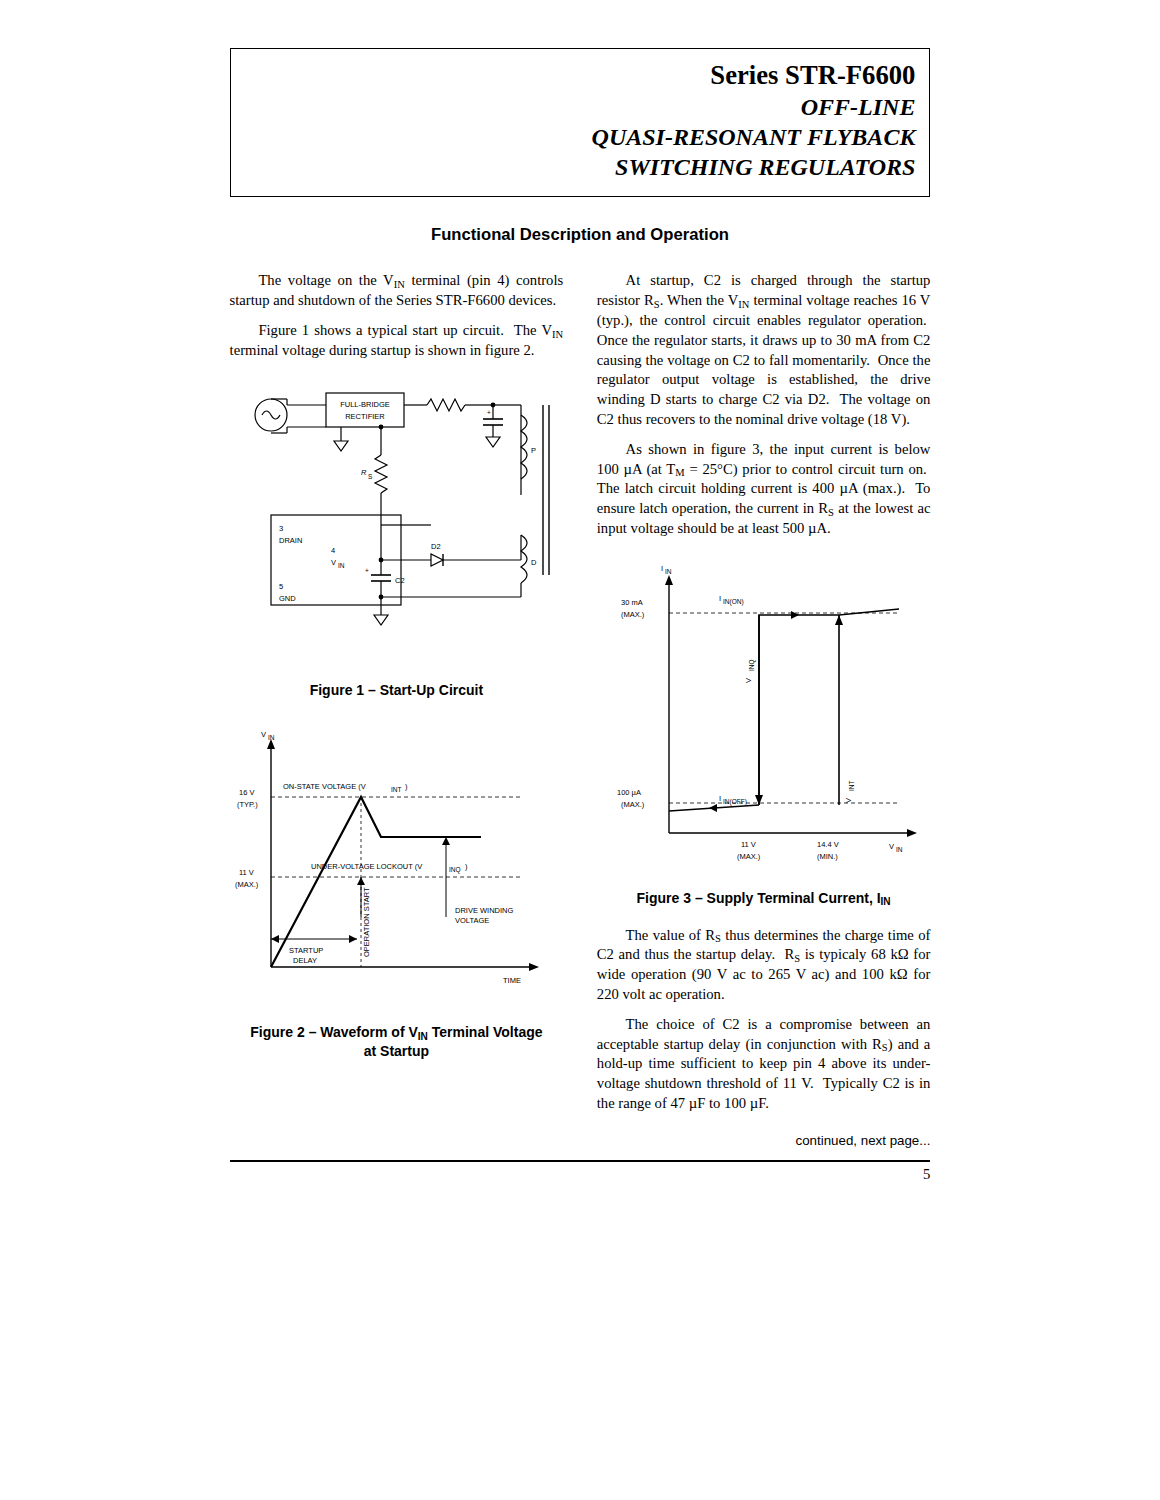Series STR-F6600
OFF-LINE
QUASI-RESONANT FLYBACK
SWITCHING REGULATORS
Functional Description and Operation
The voltage on the VIN terminal (pin 4) controls startup and shutdown of the Series STR-F6600 devices.
Figure 1 shows a typical start up circuit. The VIN terminal voltage during startup is shown in figure 2.
FULL-BRIDGE RECTIFIER + P R S 3 DRAIN 4 V IN 5 GND + C2 D2 D
Figure 1 – Start-Up Circuit
V IN TIME 16 V (TYP.) 11 V (MAX.) ON-STATE VOLTAGE (V INT ) UNDER-VOLTAGE LOCKOUT (V INQ ) STARTUP DELAY OPERATION START DRIVE WINDING VOLTAGE
Figure 2 – Waveform of VIN Terminal Voltage
at Startup
At startup, C2 is charged through the startup resistor RS. When the VIN terminal voltage reaches 16 V (typ.), the control circuit enables regulator operation. Once the regulator starts, it draws up to 30 mA from C2 causing the voltage on C2 to fall momentarily. Once the regulator output voltage is established, the drive winding D starts to charge C2 via D2. The voltage on C2 thus recovers to the nominal drive voltage (18 V).
As shown in figure 3, the input current is below 100 µA (at TM = 25°C) prior to control circuit turn on. The latch circuit holding current is 400 µA (max.). To ensure latch operation, the current in RS at the lowest ac input voltage should be at least 500 µA.
I IN V IN 30 mA (MAX.) 100 µA (MAX.) I IN(ON) I IN(OFF) V INQ V INT 11 V (MAX.) 14.4 V (MIN.)
Figure 3 – Supply Terminal Current, IIN
The value of RS thus determines the charge time of C2 and thus the startup delay. RS is typicaly 68 kΩ for wide operation (90 V ac to 265 V ac) and 100 kΩ for 220 volt ac operation.
The choice of C2 is a compromise between an acceptable startup delay (in conjunction with RS) and a hold-up time sufficient to keep pin 4 above its under-voltage shutdown threshold of 11 V. Typically C2 is in the range of 47 µF to 100 µF.
continued, next page...
5